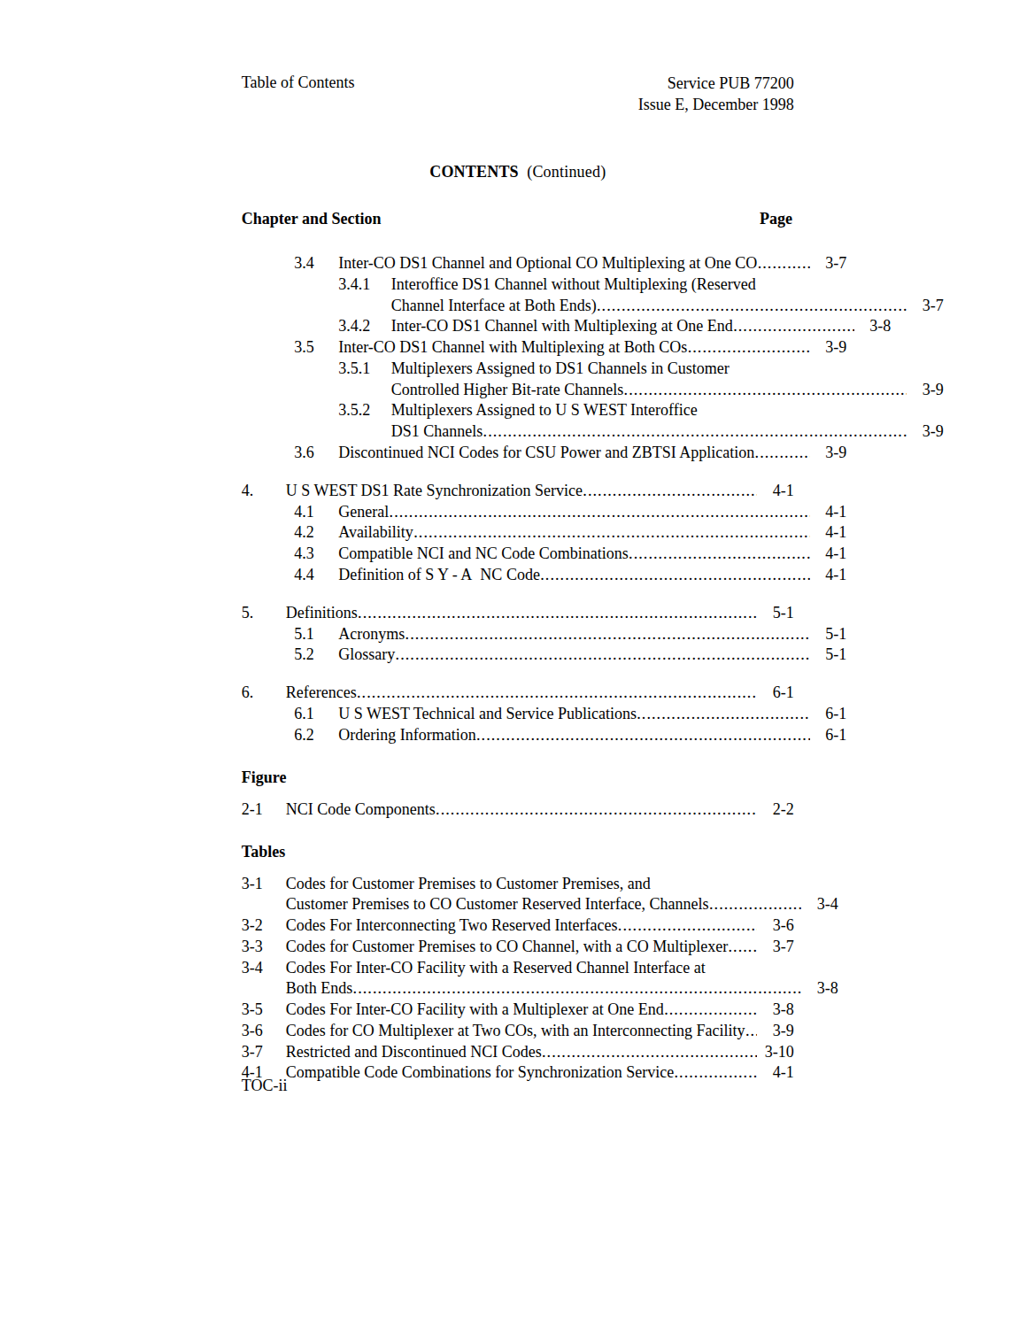Table of Contents
Service PUB 77200
Issue E, December 1998
CONTENTS (Continued)
Chapter and Section
Page
3.4 Inter-CO DS1 Channel and Optional CO Multiplexing at One CO 3-7
3.4.1 Interoffice DS1 Channel without Multiplexing (Reserved
Channel Interface at Both Ends) 3-7
3.4.2 Inter-CO DS1 Channel with Multiplexing at One End 3-8
3.5 Inter-CO DS1 Channel with Multiplexing at Both COs 3-9
3.5.1 Multiplexers Assigned to DS1 Channels in Customer
Controlled Higher Bit-rate Channels 3-9
3.5.2 Multiplexers Assigned to U S WEST Interoffice
DS1 Channels 3-9
3.6 Discontinued NCI Codes for CSU Power and ZBTSI Application 3-9
4. U S WEST DS1 Rate Synchronization Service 4-1
4.1 General 4-1
4.2 Availability 4-1
4.3 Compatible NCI and NC Code Combinations 4-1
4.4 Definition of S Y - A NC Code 4-1
5. Definitions 5-1
5.1 Acronyms 5-1
5.2 Glossary 5-1
6. References 6-1
6.1 U S WEST Technical and Service Publications 6-1
6.2 Ordering Information 6-1
Figure
2-1 NCI Code Components 2-2
Tables
3-1 Codes for Customer Premises to Customer Premises, and
Customer Premises to CO Customer Reserved Interface, Channels 3-4
3-2 Codes For Interconnecting Two Reserved Interfaces 3-6
3-3 Codes for Customer Premises to CO Channel, with a CO Multiplexer 3-7
3-4 Codes For Inter-CO Facility with a Reserved Channel Interface at
Both Ends 3-8
3-5 Codes For Inter-CO Facility with a Multiplexer at One End 3-8
3-6 Codes for CO Multiplexer at Two COs, with an Interconnecting Facility 3-9
3-7 Restricted and Discontinued NCI Codes 3-10
4-1 Compatible Code Combinations for Synchronization Service 4-1
TOC-ii